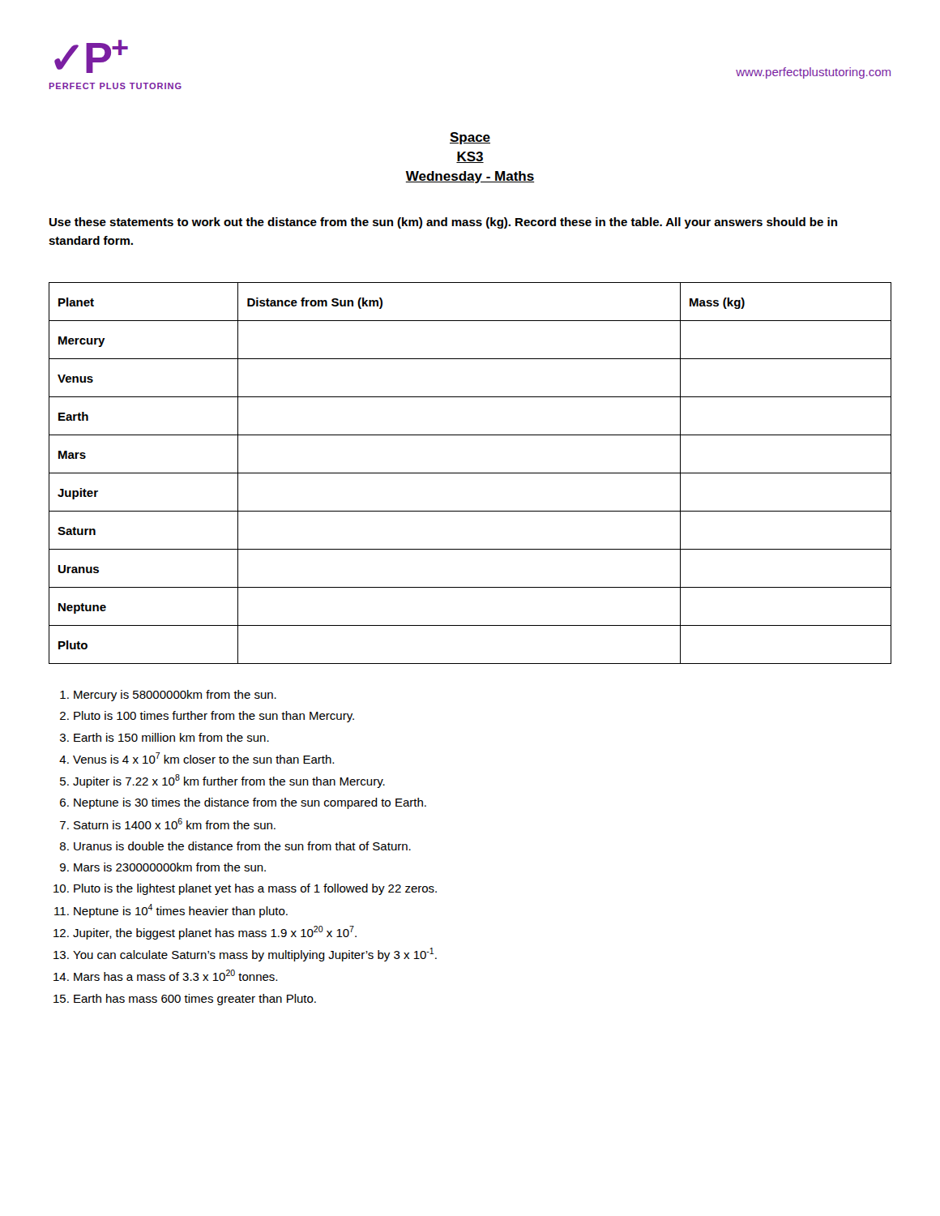✓P+
PERFECT PLUS TUTORING
www.perfectplustutoring.com
Space
KS3
Wednesday - Maths
Use these statements to work out the distance from the sun (km) and mass (kg). Record these in the table. All your answers should be in standard form.
| Planet | Distance from Sun (km) | Mass (kg) |
| --- | --- | --- |
| Mercury | | |
| Venus | | |
| Earth | | |
| Mars | | |
| Jupiter | | |
| Saturn | | |
| Uranus | | |
| Neptune | | |
| Pluto | | |
Mercury is 58000000km from the sun.
Pluto is 100 times further from the sun than Mercury.
Earth is 150 million km from the sun.
Venus is 4 x 107 km closer to the sun than Earth.
Jupiter is 7.22 x 108 km further from the sun than Mercury.
Neptune is 30 times the distance from the sun compared to Earth.
Saturn is 1400 x 106 km from the sun.
Uranus is double the distance from the sun from that of Saturn.
Mars is 230000000km from the sun.
Pluto is the lightest planet yet has a mass of 1 followed by 22 zeros.
Neptune is 104 times heavier than pluto.
Jupiter, the biggest planet has mass 1.9 x 1020 x 107.
You can calculate Saturn’s mass by multiplying Jupiter’s by 3 x 10-1.
Mars has a mass of 3.3 x 1020 tonnes.
Earth has mass 600 times greater than Pluto.